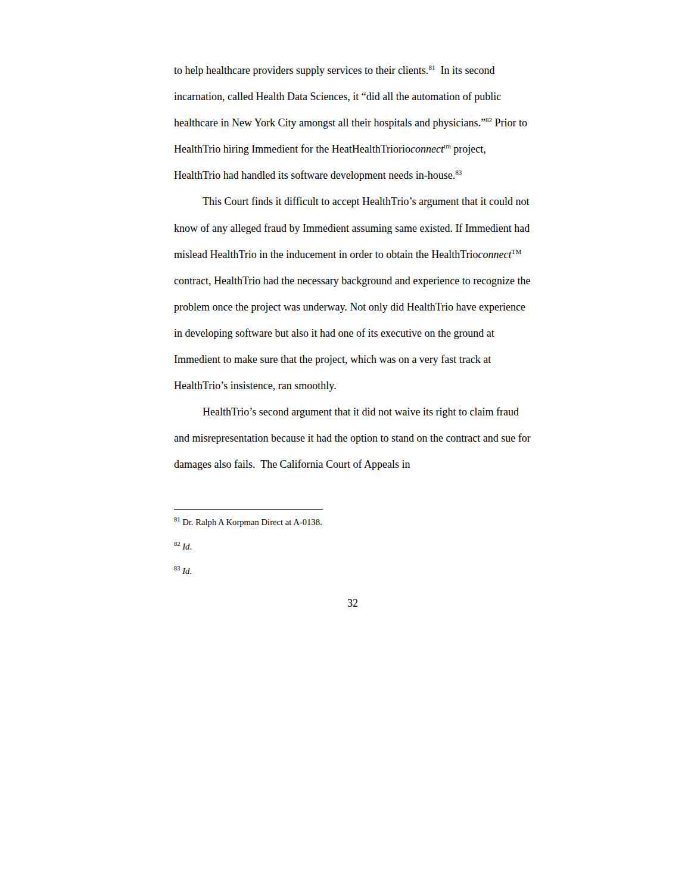to help healthcare providers supply services to their clients.81 In its second incarnation, called Health Data Sciences, it “did all the automation of public healthcare in New York City amongst all their hospitals and physicians.”82 Prior to HealthTrio hiring Immedient for the HeatHealthTriorioconnecttm project, HealthTrio had handled its software development needs in-house.83
This Court finds it difficult to accept HealthTrio’s argument that it could not know of any alleged fraud by Immedient assuming same existed. If Immedient had mislead HealthTrio in the inducement in order to obtain the HealthTrioconnectTM contract, HealthTrio had the necessary background and experience to recognize the problem once the project was underway. Not only did HealthTrio have experience in developing software but also it had one of its executive on the ground at Immedient to make sure that the project, which was on a very fast track at HealthTrio’s insistence, ran smoothly.
HealthTrio’s second argument that it did not waive its right to claim fraud and misrepresentation because it had the option to stand on the contract and sue for damages also fails. The California Court of Appeals in
81 Dr. Ralph A Korpman Direct at A-0138.
82 Id.
83 Id.
32